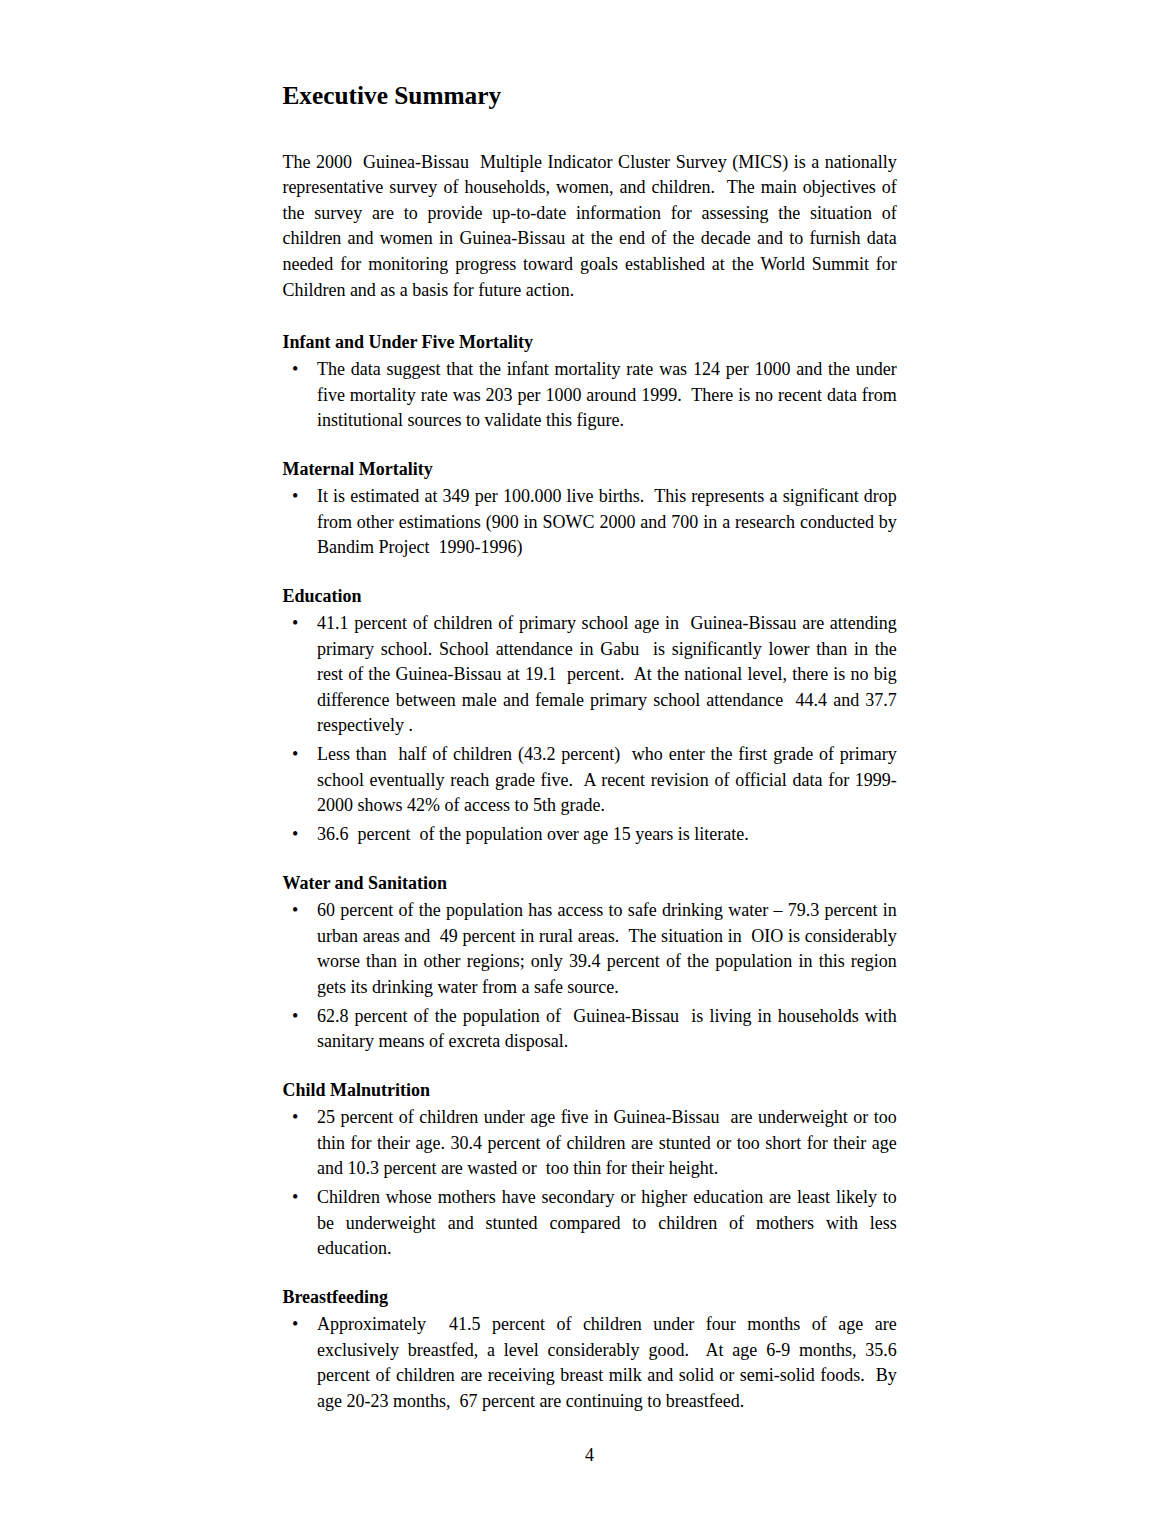Executive Summary
The 2000 Guinea-Bissau Multiple Indicator Cluster Survey (MICS) is a nationally representative survey of households, women, and children. The main objectives of the survey are to provide up-to-date information for assessing the situation of children and women in Guinea-Bissau at the end of the decade and to furnish data needed for monitoring progress toward goals established at the World Summit for Children and as a basis for future action.
Infant and Under Five Mortality
The data suggest that the infant mortality rate was 124 per 1000 and the under five mortality rate was 203 per 1000 around 1999. There is no recent data from institutional sources to validate this figure.
Maternal Mortality
It is estimated at 349 per 100.000 live births. This represents a significant drop from other estimations (900 in SOWC 2000 and 700 in a research conducted by Bandim Project 1990-1996)
Education
41.1 percent of children of primary school age in Guinea-Bissau are attending primary school. School attendance in Gabu is significantly lower than in the rest of the Guinea-Bissau at 19.1 percent. At the national level, there is no big difference between male and female primary school attendance 44.4 and 37.7 respectively .
Less than half of children (43.2 percent) who enter the first grade of primary school eventually reach grade five. A recent revision of official data for 1999-2000 shows 42% of access to 5th grade.
36.6 percent of the population over age 15 years is literate.
Water and Sanitation
60 percent of the population has access to safe drinking water – 79.3 percent in urban areas and 49 percent in rural areas. The situation in OIO is considerably worse than in other regions; only 39.4 percent of the population in this region gets its drinking water from a safe source.
62.8 percent of the population of Guinea-Bissau is living in households with sanitary means of excreta disposal.
Child Malnutrition
25 percent of children under age five in Guinea-Bissau are underweight or too thin for their age. 30.4 percent of children are stunted or too short for their age and 10.3 percent are wasted or too thin for their height.
Children whose mothers have secondary or higher education are least likely to be underweight and stunted compared to children of mothers with less education.
Breastfeeding
Approximately 41.5 percent of children under four months of age are exclusively breastfed, a level considerably good. At age 6-9 months, 35.6 percent of children are receiving breast milk and solid or semi-solid foods. By age 20-23 months, 67 percent are continuing to breastfeed.
4